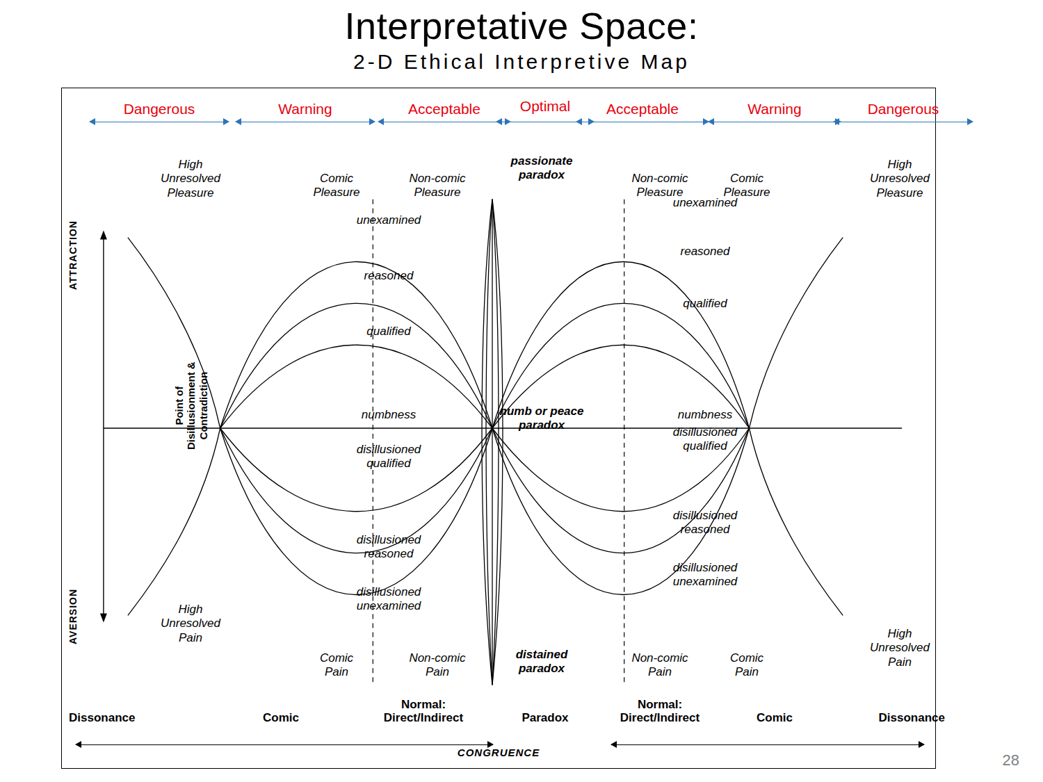Interpretative Space:
2-D Ethical Interpretive Map
Dangerous
Warning
Acceptable
Optimal
Acceptable
Warning
Dangerous
ATTRACTION
AVERSION
Point of
Disillusionment &
Contradiction
High
Unresolved
Pleasure
High
Unresolved
Pain
Comic
Pleasure
Comic
Pain
Non-comic
Pleasure
Non-comic
Pain
unexamined
reasoned
qualified
numbness
disillusioned
qualified
disillusioned
reasoned
disillusioned
unexamined
passionate
paradox
numb or peace
paradox
distained
paradox
Non-comic
Pleasure
Non-comic
Pain
Comic
Pleasure
Comic
Pain
unexamined
reasoned
qualified
numbness
disillusioned
qualified
disillusioned
reasoned
disillusioned
unexamined
High
Unresolved
Pleasure
High
Unresolved
Pain
Dissonance
Comic
Normal:
Direct/Indirect
Paradox
Normal:
Direct/Indirect
Comic
Dissonance
CONGRUENCE
28